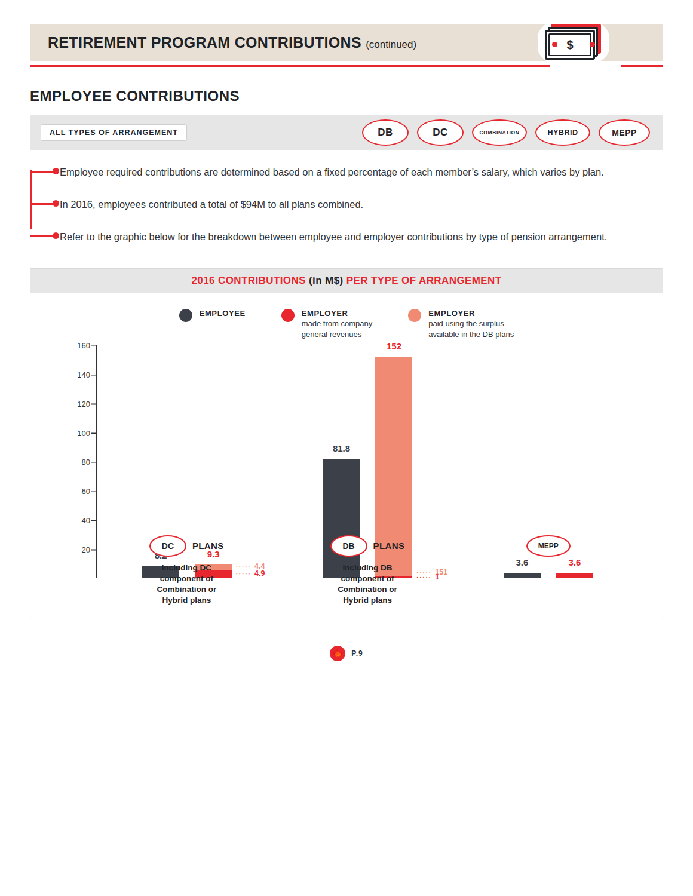RETIREMENT PROGRAM CONTRIBUTIONS (continued)
$
EMPLOYEE CONTRIBUTIONS
ALL TYPES OF ARRANGEMENT
DB
DC
COMBINATION
HYBRID
MEPP
Employee required contributions are determined based on a fixed percentage of each member’s salary, which varies by plan.
In 2016, employees contributed a total of $94M to all plans combined.
Refer to the graphic below for the breakdown between employee and employer contributions by type of pension arrangement.
2016 CONTRIBUTIONS (in M$) PER TYPE OF ARRANGEMENT
EMPLOYEE
EMPLOYER
made from company
general revenues
EMPLOYER
paid using the surplus
available in the DB plans
160
140
120
100
80
60
40
20
8.2
9.3
·····4.4
·····4.9
81.8
152
·····151
·····1
3.6
3.6
DC
PLANS
including DC
component of
Combination or
Hybrid plans
DB
PLANS
including DB
component of
Combination or
Hybrid plans
MEPP
🍁
P.9